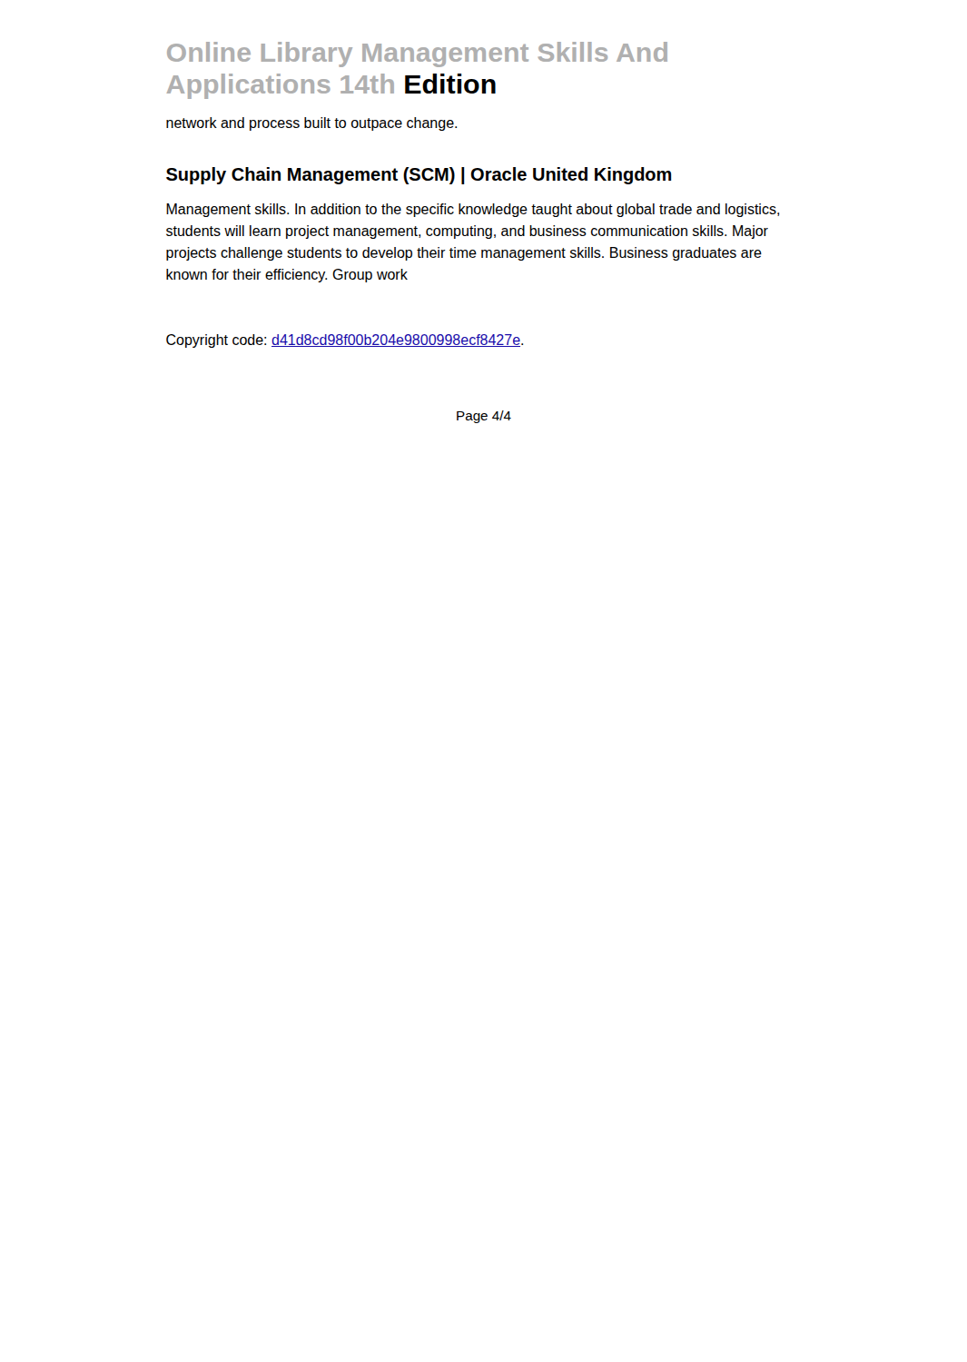Online Library Management Skills And Applications 14th Edition
network and process built to outpace change.
Supply Chain Management (SCM) | Oracle United Kingdom
Management skills. In addition to the specific knowledge taught about global trade and logistics, students will learn project management, computing, and business communication skills. Major projects challenge students to develop their time management skills. Business graduates are known for their efficiency. Group work
Copyright code: d41d8cd98f00b204e9800998ecf8427e.
Page 4/4